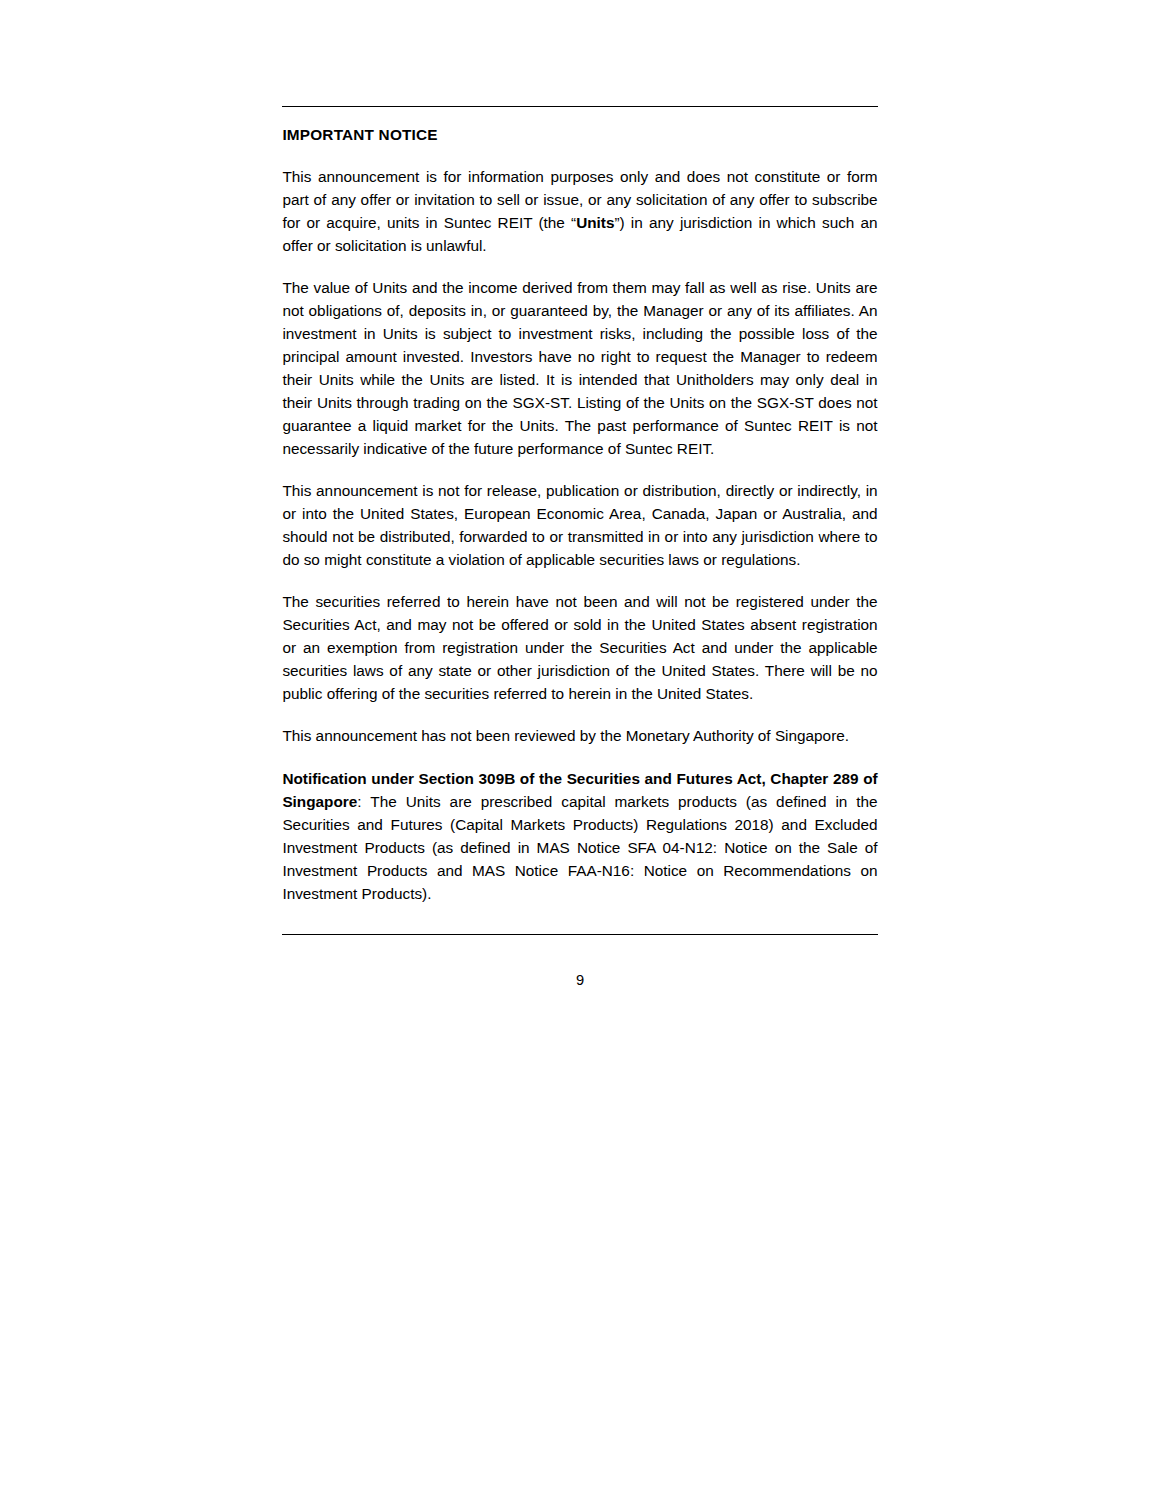IMPORTANT NOTICE
This announcement is for information purposes only and does not constitute or form part of any offer or invitation to sell or issue, or any solicitation of any offer to subscribe for or acquire, units in Suntec REIT (the “Units”) in any jurisdiction in which such an offer or solicitation is unlawful.
The value of Units and the income derived from them may fall as well as rise. Units are not obligations of, deposits in, or guaranteed by, the Manager or any of its affiliates. An investment in Units is subject to investment risks, including the possible loss of the principal amount invested. Investors have no right to request the Manager to redeem their Units while the Units are listed. It is intended that Unitholders may only deal in their Units through trading on the SGX-ST. Listing of the Units on the SGX-ST does not guarantee a liquid market for the Units. The past performance of Suntec REIT is not necessarily indicative of the future performance of Suntec REIT.
This announcement is not for release, publication or distribution, directly or indirectly, in or into the United States, European Economic Area, Canada, Japan or Australia, and should not be distributed, forwarded to or transmitted in or into any jurisdiction where to do so might constitute a violation of applicable securities laws or regulations.
The securities referred to herein have not been and will not be registered under the Securities Act, and may not be offered or sold in the United States absent registration or an exemption from registration under the Securities Act and under the applicable securities laws of any state or other jurisdiction of the United States. There will be no public offering of the securities referred to herein in the United States.
This announcement has not been reviewed by the Monetary Authority of Singapore.
Notification under Section 309B of the Securities and Futures Act, Chapter 289 of Singapore: The Units are prescribed capital markets products (as defined in the Securities and Futures (Capital Markets Products) Regulations 2018) and Excluded Investment Products (as defined in MAS Notice SFA 04-N12: Notice on the Sale of Investment Products and MAS Notice FAA-N16: Notice on Recommendations on Investment Products).
9